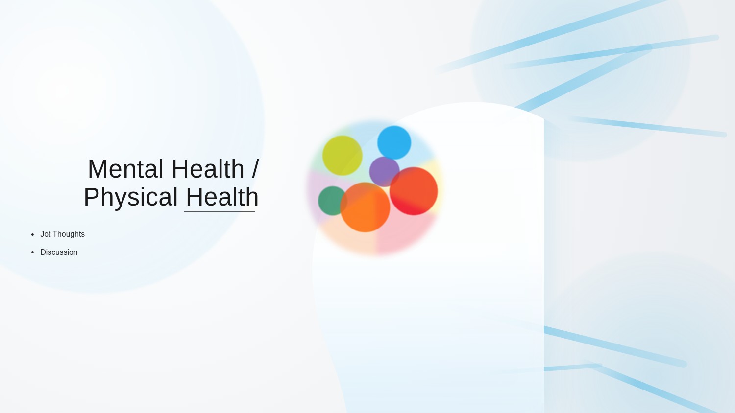Mental Health /
Physical Health
Jot Thoughts
Discussion